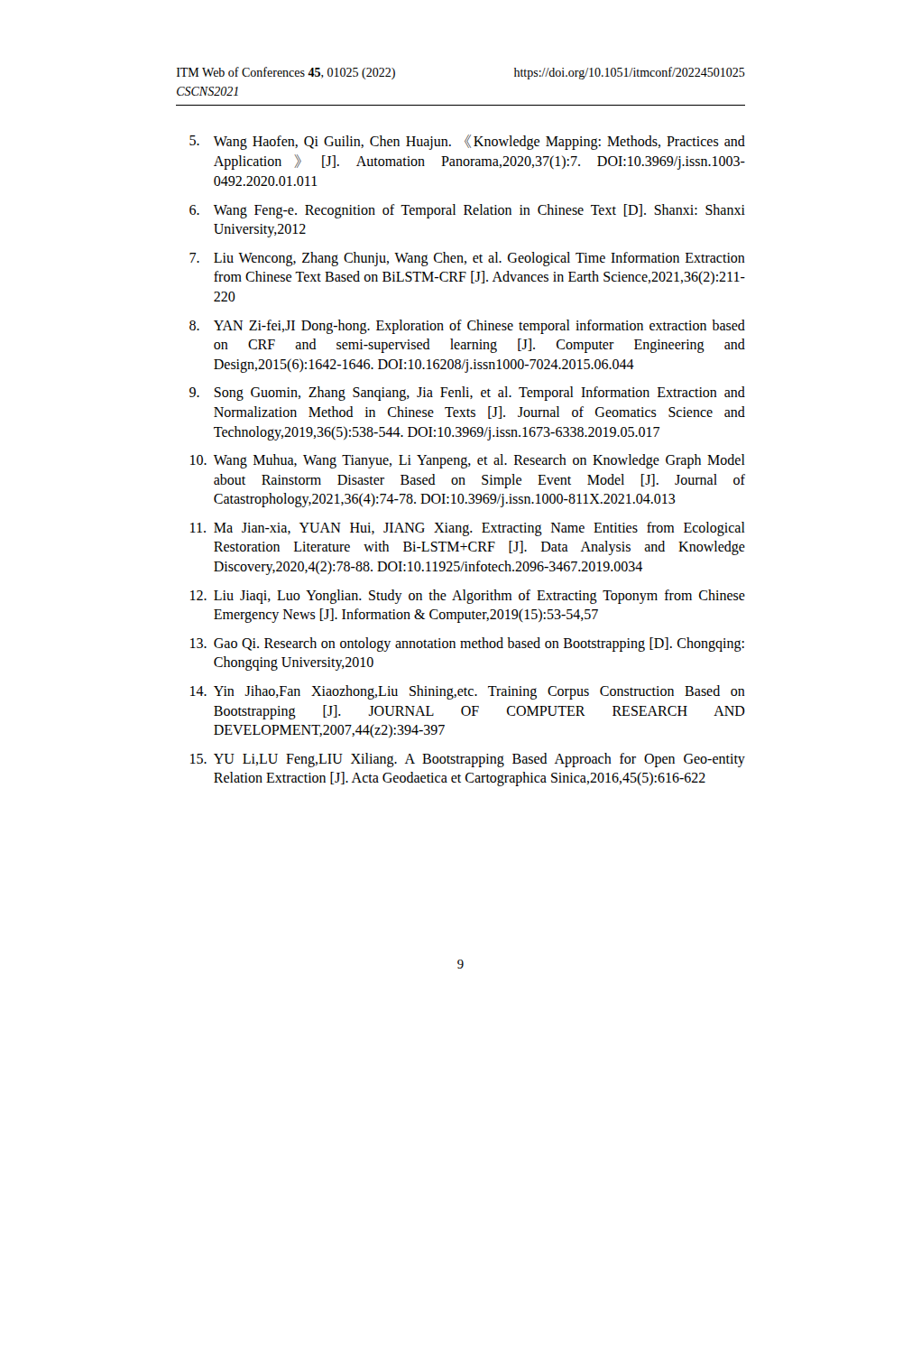ITM Web of Conferences 45, 01025 (2022)
CSCNS2021
https://doi.org/10.1051/itmconf/20224501025
Wang Haofen, Qi Guilin, Chen Huajun. 《Knowledge Mapping: Methods, Practices and Application》[J]. Automation Panorama,2020,37(1):7. DOI:10.3969/j.issn.1003-0492.2020.01.011
Wang Feng-e. Recognition of Temporal Relation in Chinese Text [D]. Shanxi: Shanxi University,2012
Liu Wencong, Zhang Chunju, Wang Chen, et al. Geological Time Information Extraction from Chinese Text Based on BiLSTM-CRF [J]. Advances in Earth Science,2021,36(2):211-220
YAN Zi-fei,JI Dong-hong. Exploration of Chinese temporal information extraction based on CRF and semi-supervised learning [J]. Computer Engineering and Design,2015(6):1642-1646. DOI:10.16208/j.issn1000-7024.2015.06.044
Song Guomin, Zhang Sanqiang, Jia Fenli, et al. Temporal Information Extraction and Normalization Method in Chinese Texts [J]. Journal of Geomatics Science and Technology,2019,36(5):538-544. DOI:10.3969/j.issn.1673-6338.2019.05.017
Wang Muhua, Wang Tianyue, Li Yanpeng, et al. Research on Knowledge Graph Model about Rainstorm Disaster Based on Simple Event Model [J]. Journal of Catastrophology,2021,36(4):74-78. DOI:10.3969/j.issn.1000-811X.2021.04.013
Ma Jian-xia, YUAN Hui, JIANG Xiang. Extracting Name Entities from Ecological Restoration Literature with Bi-LSTM+CRF [J]. Data Analysis and Knowledge Discovery,2020,4(2):78-88. DOI:10.11925/infotech.2096-3467.2019.0034
Liu Jiaqi, Luo Yonglian. Study on the Algorithm of Extracting Toponym from Chinese Emergency News [J]. Information & Computer,2019(15):53-54,57
Gao Qi. Research on ontology annotation method based on Bootstrapping [D]. Chongqing: Chongqing University,2010
Yin Jihao,Fan Xiaozhong,Liu Shining,etc. Training Corpus Construction Based on Bootstrapping [J]. JOURNAL OF COMPUTER RESEARCH AND DEVELOPMENT,2007,44(z2):394-397
YU Li,LU Feng,LIU Xiliang. A Bootstrapping Based Approach for Open Geo-entity Relation Extraction [J]. Acta Geodaetica et Cartographica Sinica,2016,45(5):616-622
9